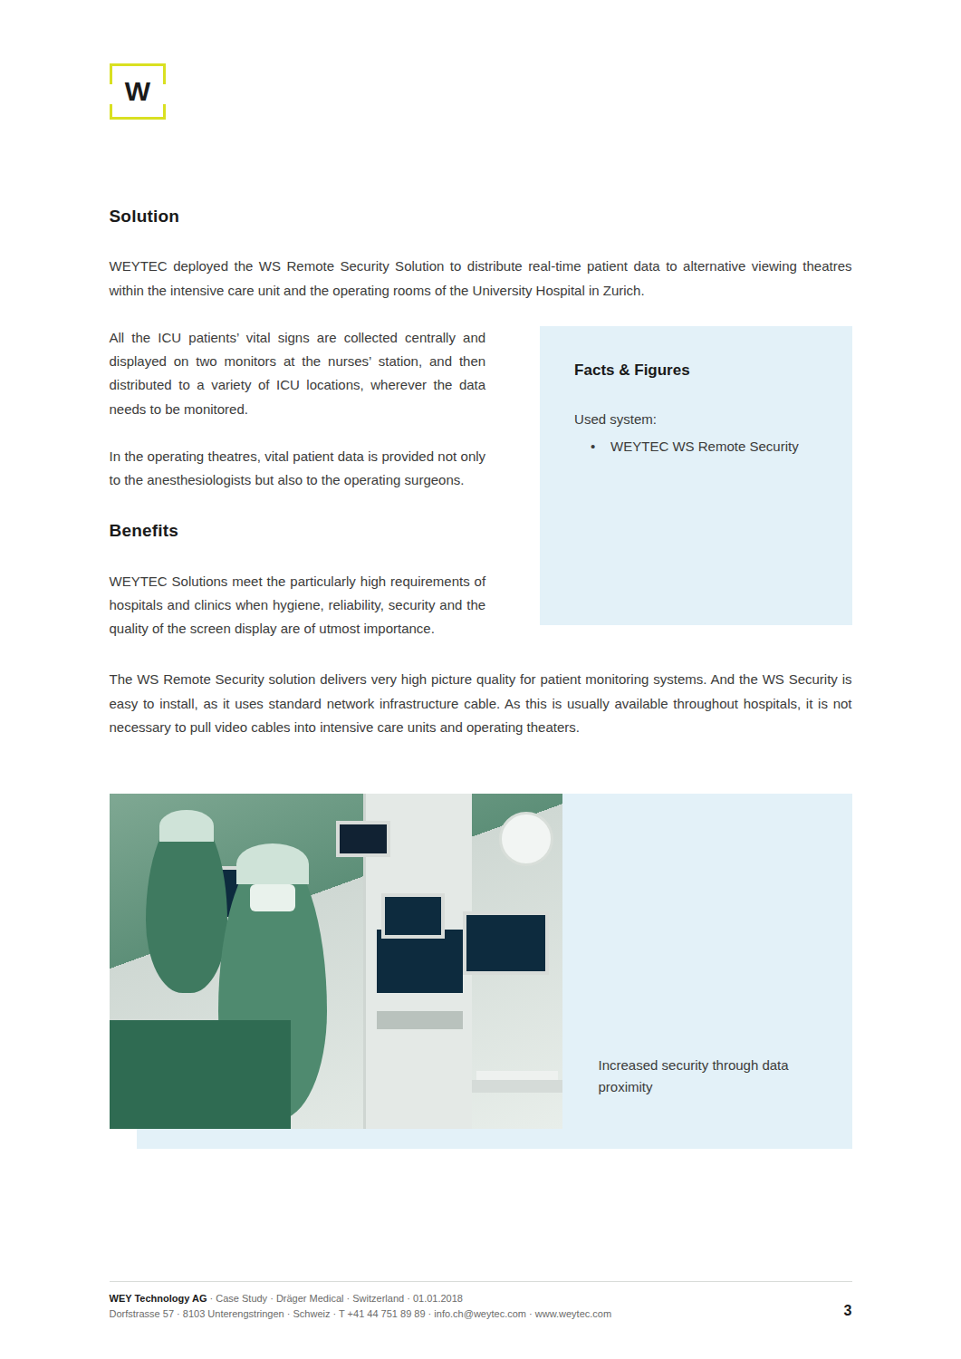W
Solution
WEYTEC deployed the WS Remote Security Solution to distribute real-time patient data to alternative viewing theatres within the intensive care unit and the operating rooms of the University Hospital in Zurich.
All the ICU patients’ vital signs are collected centrally and displayed on two monitors at the nurses’ station, and then distributed to a variety of ICU locations, wherever the data needs to be monitored.
In the operating theatres, vital patient data is provided not only to the anesthesiologists but also to the operating surgeons.
Benefits
WEYTEC Solutions meet the particularly high requirements of hospitals and clinics when hygiene, reliability, security and the quality of the screen display are of utmost importance.
Facts & Figures
Used system:
WEYTEC WS Remote Security
The WS Remote Security solution delivers very high picture quality for patient monitoring systems. And the WS Security is easy to install, as it uses standard network infrastructure cable. As this is usually available throughout hospitals, it is not necessary to pull video cables into intensive care units and operating theaters.
Increased security through data proximity
WEY Technology AG · Case Study · Dräger Medical · Switzerland · 01.01.2018
Dorfstrasse 57 · 8103 Unterengstringen · Schweiz · T +41 44 751 89 89 · info.ch@weytec.com · www.weytec.com
3